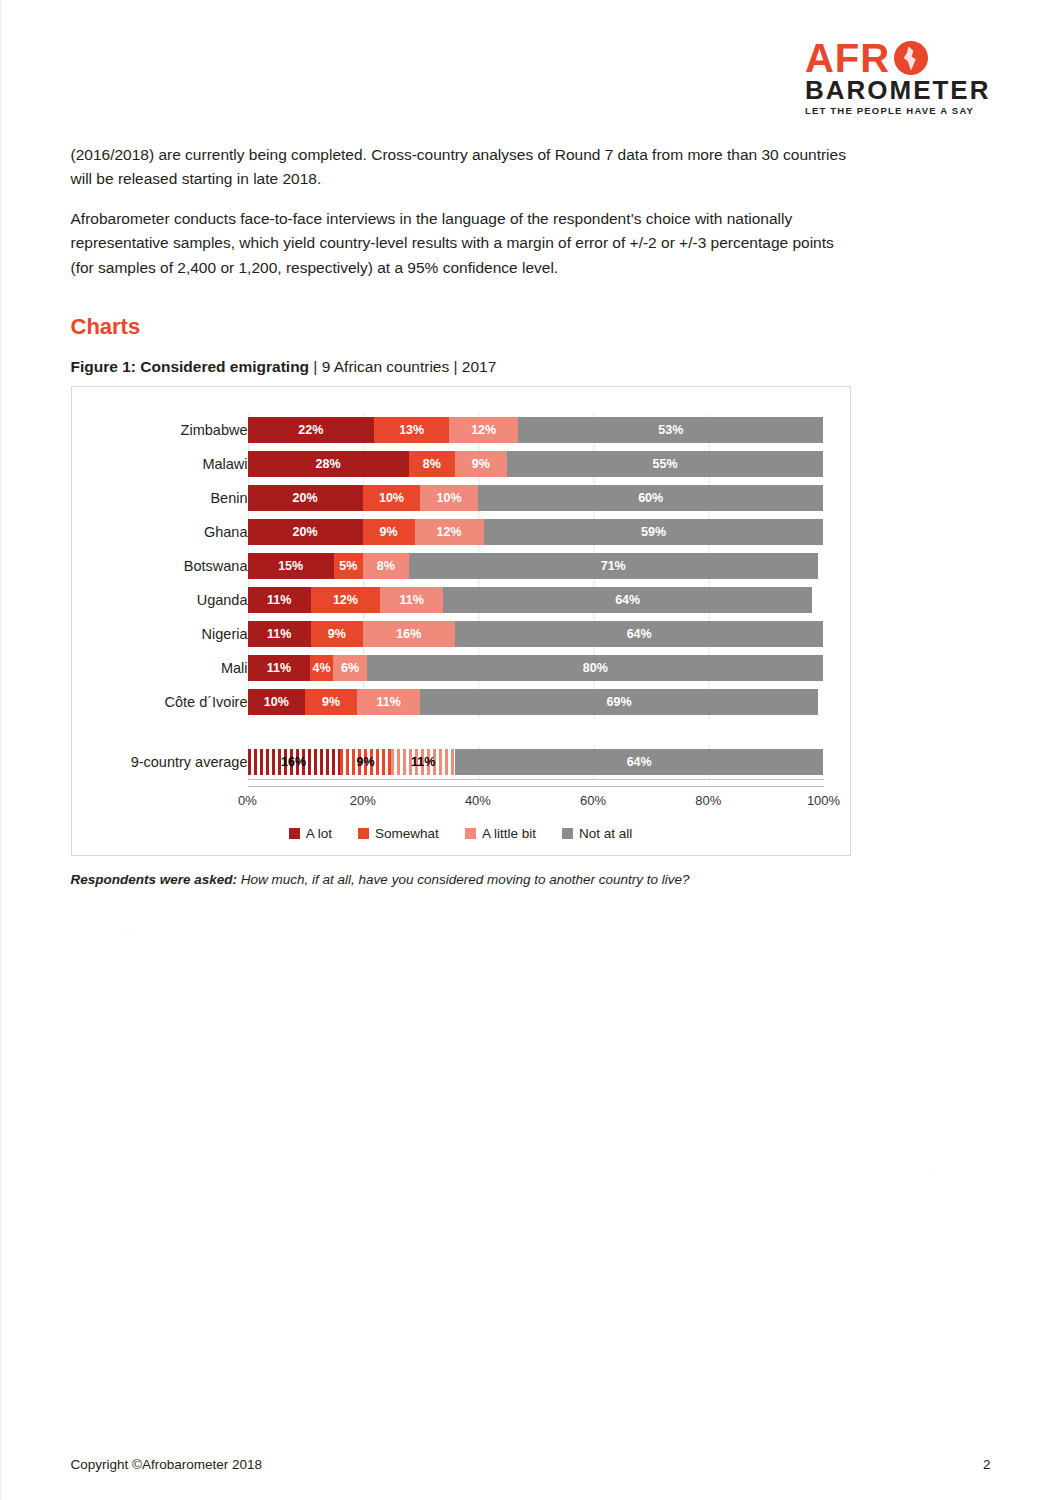AFR
BAROMETER
LET THE PEOPLE HAVE A SAY
(2016/2018) are currently being completed. Cross-country analyses of Round 7 data from more than 30 countries will be released starting in late 2018.
Afrobarometer conducts face-to-face interviews in the language of the respondent’s choice with nationally representative samples, which yield country-level results with a margin of error of +/-2 or +/-3 percentage points (for samples of 2,400 or 1,200, respectively) at a 95% confidence level.
Charts
Figure 1: Considered emigrating | 9 African countries | 2017
| Zimbabwe | 22% 13% 12% 53% |
| Malawi | 28% 8% 9% 55% |
| Benin | 20% 10% 10% 60% |
| Ghana | 20% 9% 12% 59% |
| Botswana | 15% 5% 8% 71% |
| Uganda | 11% 12% 11% 64% |
| Nigeria | 11% 9% 16% 64% |
| Mali | 11% 4% 6% 80% |
| Côte d´Ivoire | 10% 9% 11% 69% |
| 9-country average | 16% 9% 11% 64% |
| | 0% 20% 40% 60% 80% 100% |
A lot
Somewhat
A little bit
Not at all
Respondents were asked: How much, if at all, have you considered moving to another country to live?
Copyright ©Afrobarometer 2018 2